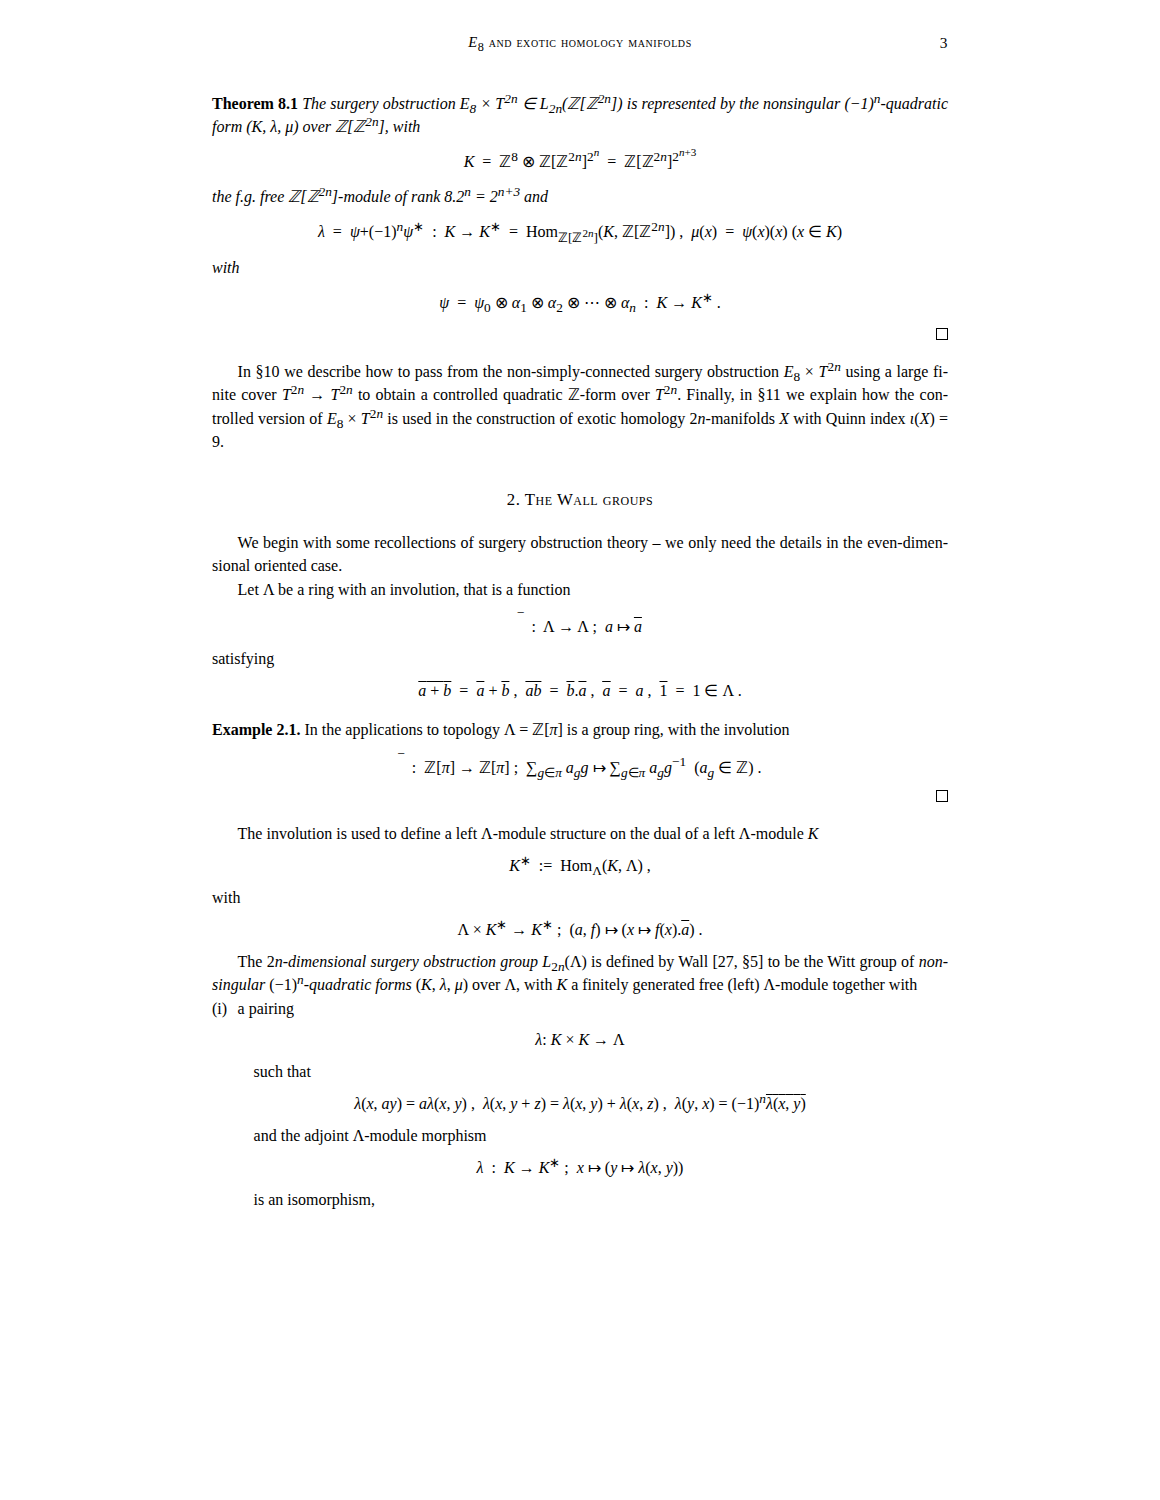E8 and exotic homology manifolds 3
Theorem 8.1 The surgery obstruction E8 × T2n ∈ L2n(ℤ[ℤ2n]) is represented by the nonsingular (−1)n-quadratic form (K, λ, μ) over ℤ[ℤ2n], with
K = ℤ8 ⊗ ℤ[ℤ2n]2n = ℤ[ℤ2n]2n+3
the f.g. free ℤ[ℤ2n]-module of rank 8.2n = 2n+3 and
λ = ψ+(−1)nψ∗ : K → K∗ = Homℤ[ℤ2n](K, ℤ[ℤ2n]) , μ(x) = ψ(x)(x) (x ∈ K)
with
ψ = ψ0 ⊗ α1 ⊗ α2 ⊗ ⋯ ⊗ αn : K → K∗ .
In §10 we describe how to pass from the non-simply-connected surgery obstruction E8 × T2n using a large finite cover T2n → T2n to obtain a controlled quadratic ℤ-form over T2n. Finally, in §11 we explain how the controlled version of E8 × T2n is used in the construction of exotic homology 2n-manifolds X with Quinn index ι(X) = 9.
2. The Wall groups
We begin with some recollections of surgery obstruction theory – we only need the details in the even-dimensional oriented case.
Let Λ be a ring with an involution, that is a function
‾ : Λ → Λ ; a ↦ a
satisfying
a + b = a + b , ab = b.a , a = a , 1 = 1 ∈ Λ .
Example 2.1. In the applications to topology Λ = ℤ[π] is a group ring, with the involution
‾ : ℤ[π] → ℤ[π] ; ∑g∈π agg ↦ ∑g∈π agg−1 (ag ∈ ℤ) .
The involution is used to define a left Λ-module structure on the dual of a left Λ-module K
K∗ := HomΛ(K, Λ) ,
with
Λ × K∗ → K∗ ; (a, f) ↦ (x ↦ f(x).a) .
The 2n-dimensional surgery obstruction group L2n(Λ) is defined by Wall [27, §5] to be the Witt group of nonsingular (−1)n-quadratic forms (K, λ, μ) over Λ, with K a finitely generated free (left) Λ-module together with
(i) a pairing
λ: K × K → Λ
such that
λ(x, ay) = aλ(x, y) , λ(x, y + z) = λ(x, y) + λ(x, z) , λ(y, x) = (−1)nλ(x, y)
and the adjoint Λ-module morphism
λ : K → K∗ ; x ↦ (y ↦ λ(x, y))
is an isomorphism,